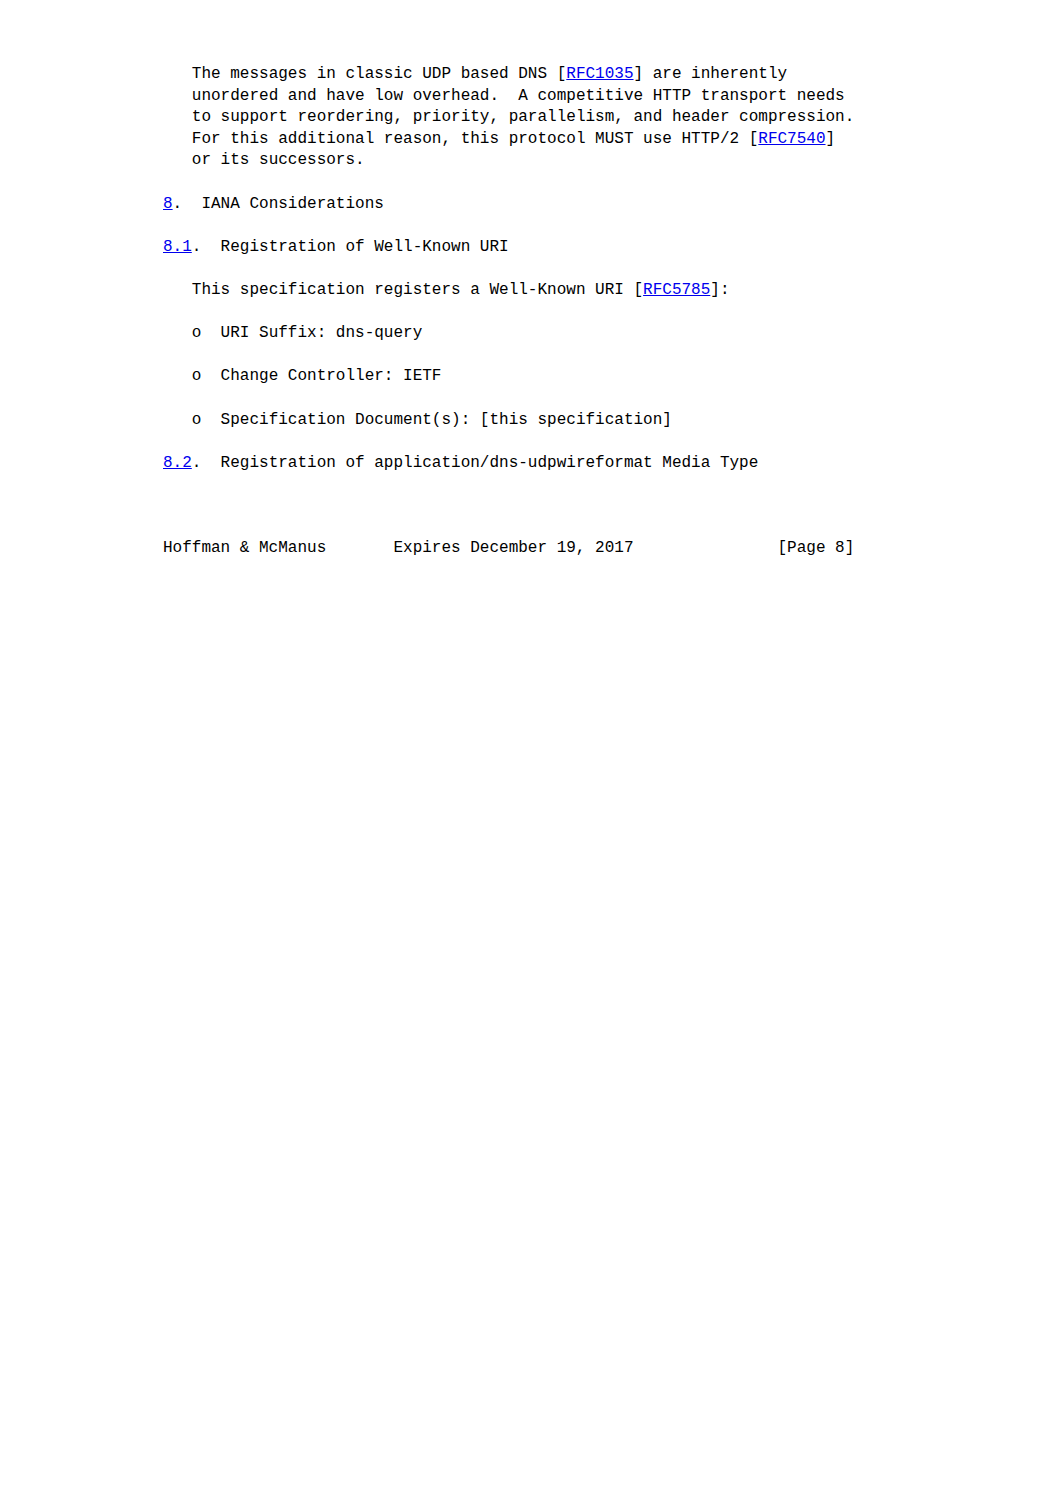The messages in classic UDP based DNS [RFC1035] are inherently
   unordered and have low overhead.  A competitive HTTP transport needs
   to support reordering, priority, parallelism, and header compression.
   For this additional reason, this protocol MUST use HTTP/2 [RFC7540]
   or its successors.

8.  IANA Considerations

8.1.  Registration of Well-Known URI

   This specification registers a Well-Known URI [RFC5785]:

   o  URI Suffix: dns-query

   o  Change Controller: IETF

   o  Specification Document(s): [this specification]

8.2.  Registration of application/dns-udpwireformat Media Type
Hoffman & McManus       Expires December 19, 2017               [Page 8]